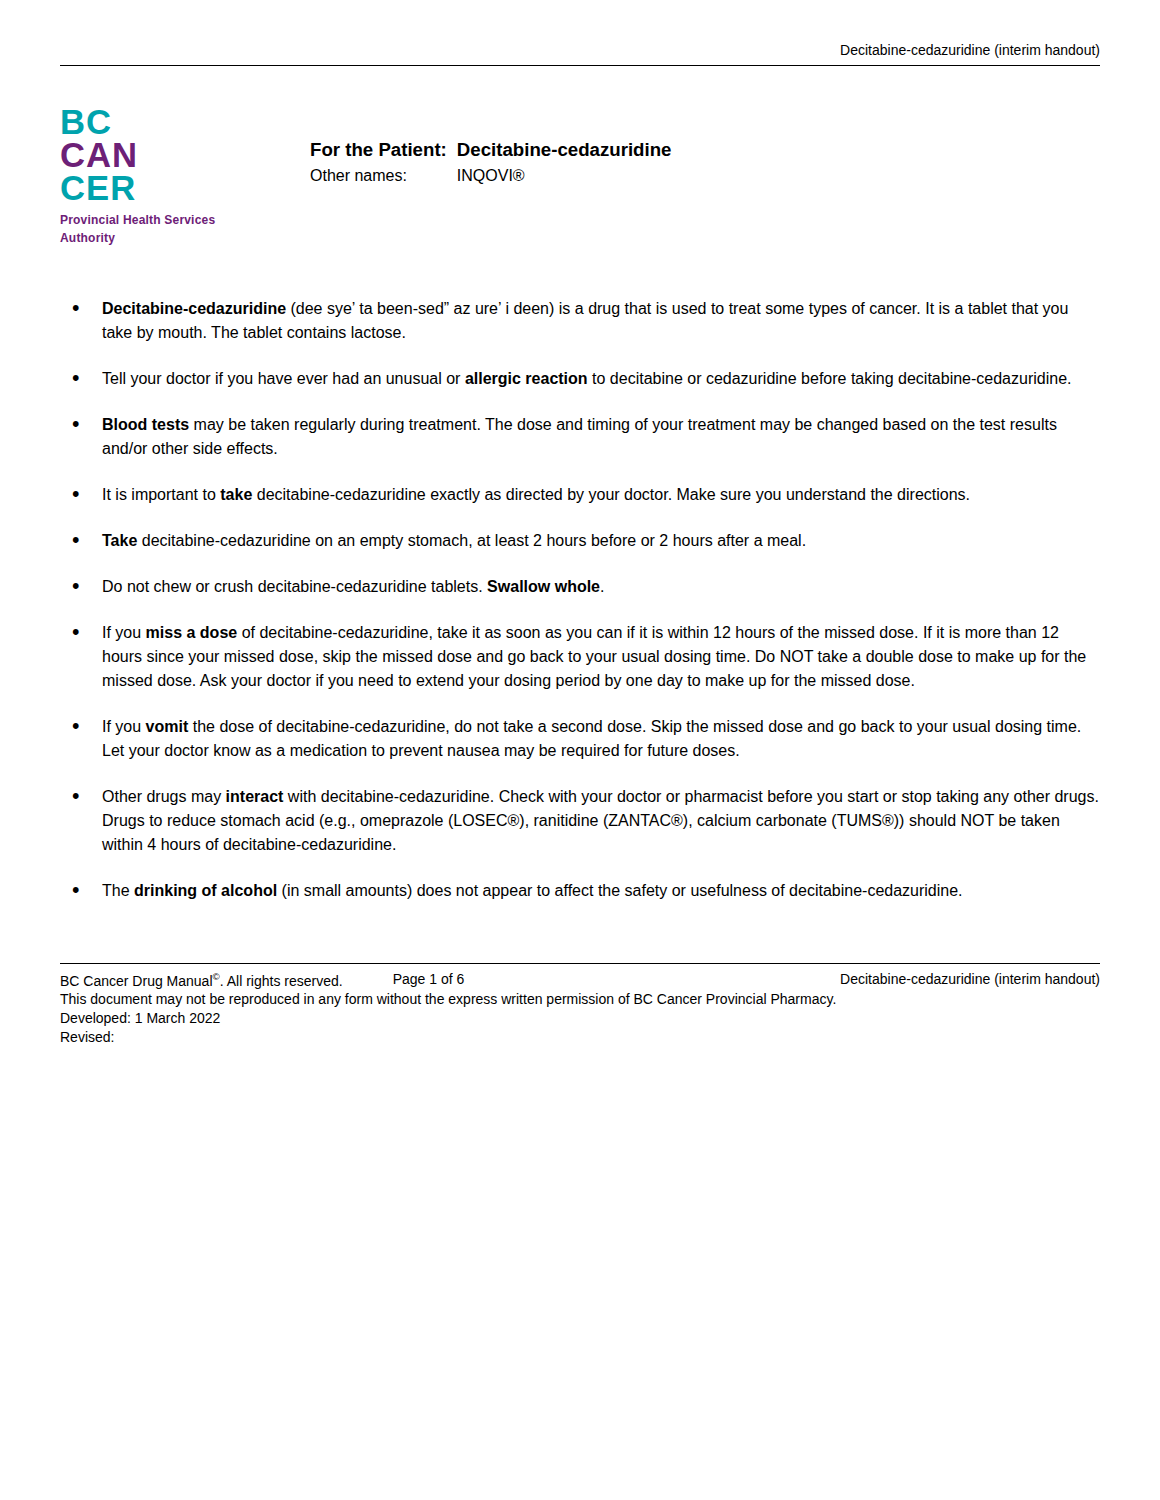Decitabine-cedazuridine (interim handout)
BC
CAN
CER
Provincial Health Services Authority
| For the Patient: | Decitabine-cedazuridine |
| Other names: | INQOVI® |
Decitabine-cedazuridine (dee sye’ ta been-sed” az ure’ i deen) is a drug that is used to treat some types of cancer. It is a tablet that you take by mouth. The tablet contains lactose.
Tell your doctor if you have ever had an unusual or allergic reaction to decitabine or cedazuridine before taking decitabine-cedazuridine.
Blood tests may be taken regularly during treatment. The dose and timing of your treatment may be changed based on the test results and/or other side effects.
It is important to take decitabine-cedazuridine exactly as directed by your doctor. Make sure you understand the directions.
Take decitabine-cedazuridine on an empty stomach, at least 2 hours before or 2 hours after a meal.
Do not chew or crush decitabine-cedazuridine tablets. Swallow whole.
If you miss a dose of decitabine-cedazuridine, take it as soon as you can if it is within 12 hours of the missed dose. If it is more than 12 hours since your missed dose, skip the missed dose and go back to your usual dosing time. Do NOT take a double dose to make up for the missed dose. Ask your doctor if you need to extend your dosing period by one day to make up for the missed dose.
If you vomit the dose of decitabine-cedazuridine, do not take a second dose. Skip the missed dose and go back to your usual dosing time. Let your doctor know as a medication to prevent nausea may be required for future doses.
Other drugs may interact with decitabine-cedazuridine. Check with your doctor or pharmacist before you start or stop taking any other drugs. Drugs to reduce stomach acid (e.g., omeprazole (LOSEC®), ranitidine (ZANTAC®), calcium carbonate (TUMS®)) should NOT be taken within 4 hours of decitabine-cedazuridine.
The drinking of alcohol (in small amounts) does not appear to affect the safety or usefulness of decitabine-cedazuridine.
BC Cancer Drug Manual©. All rights reserved. Page 1 of 6 Decitabine-cedazuridine (interim handout)
This document may not be reproduced in any form without the express written permission of BC Cancer Provincial Pharmacy.
Developed: 1 March 2022
Revised: